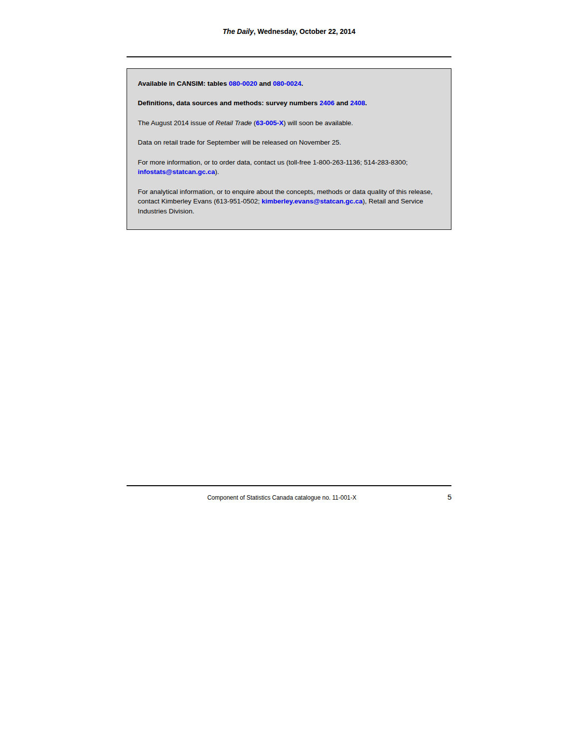The Daily, Wednesday, October 22, 2014
Available in CANSIM: tables 080-0020 and 080-0024.
Definitions, data sources and methods: survey numbers 2406 and 2408.
The August 2014 issue of Retail Trade (63-005-X) will soon be available.
Data on retail trade for September will be released on November 25.
For more information, or to order data, contact us (toll-free 1-800-263-1136; 514-283-8300;
infostats@statcan.gc.ca).
For analytical information, or to enquire about the concepts, methods or data quality of this release, contact Kimberley Evans (613-951-0502; kimberley.evans@statcan.gc.ca), Retail and Service Industries Division.
Component of Statistics Canada catalogue no. 11-001-X
5